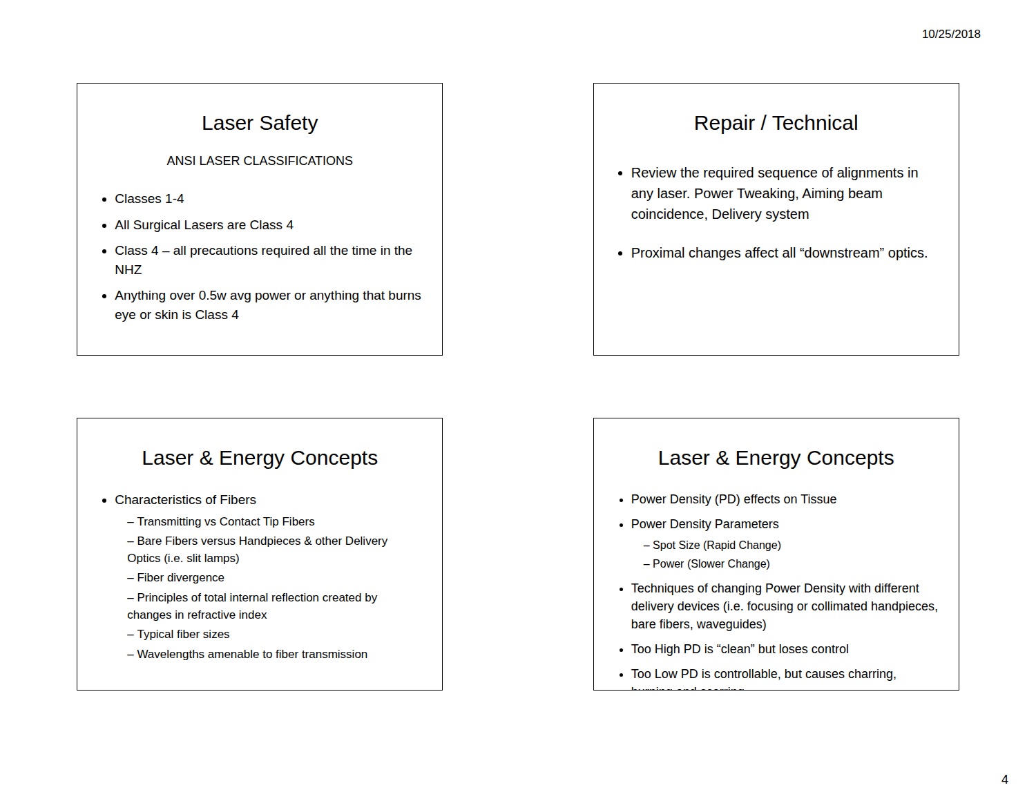10/25/2018
Laser Safety
ANSI LASER CLASSIFICATIONS
Classes 1-4
All Surgical Lasers are Class 4
Class 4 – all precautions required all the time in the NHZ
Anything over 0.5w avg power or anything that burns eye or skin is Class 4
Repair / Technical
Review the required sequence of alignments in any laser. Power Tweaking, Aiming beam coincidence, Delivery system
Proximal changes affect all “downstream” optics.
Laser & Energy Concepts
Characteristics of Fibers
Transmitting vs Contact Tip Fibers
Bare Fibers versus Handpieces & other Delivery Optics (i.e. slit lamps)
Fiber divergence
Principles of total internal reflection created by changes in refractive index
Typical fiber sizes
Wavelengths amenable to fiber transmission
Laser & Energy Concepts
Power Density (PD) effects on Tissue
Power Density Parameters
Spot Size (Rapid Change)
Power (Slower Change)
Techniques of changing Power Density with different delivery devices (i.e. focusing or collimated handpieces, bare fibers, waveguides)
Too High PD is “clean” but loses control
Too Low PD is controllable, but causes charring, burning and scarring.
4